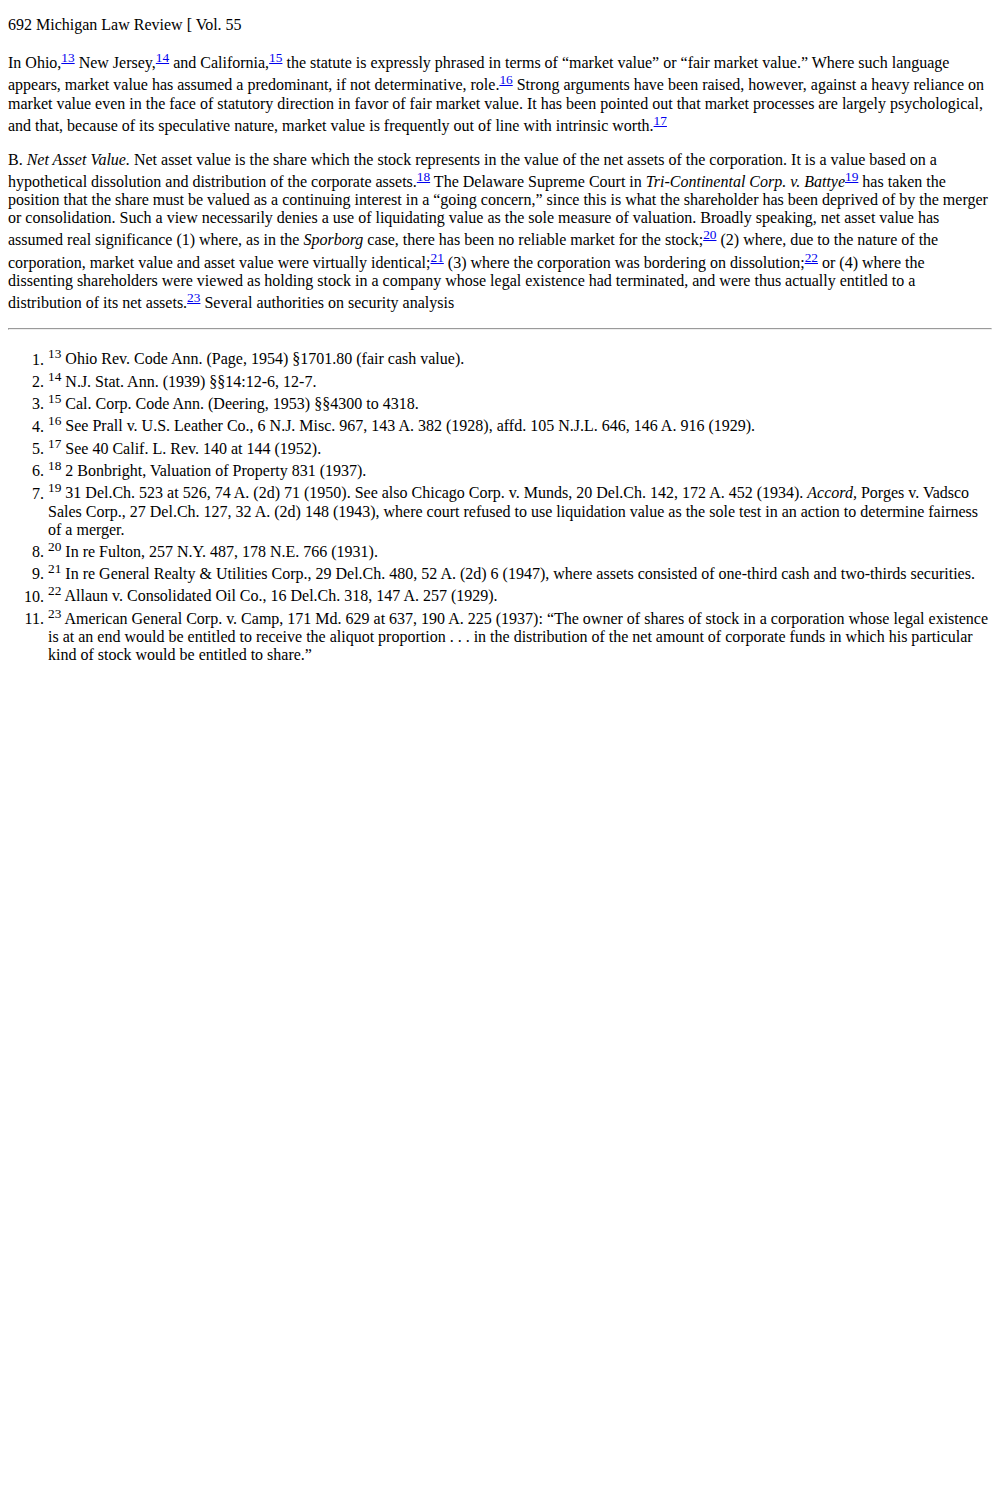692 Michigan Law Review [ Vol. 55
In Ohio,13 New Jersey,14 and California,15 the statute is expressly phrased in terms of “market value” or “fair market value.” Where such language appears, market value has assumed a predominant, if not determinative, role.16 Strong arguments have been raised, however, against a heavy reliance on market value even in the face of statutory direction in favor of fair market value. It has been pointed out that market processes are largely psychological, and that, because of its speculative nature, market value is frequently out of line with intrinsic worth.17
B. Net Asset Value. Net asset value is the share which the stock represents in the value of the net assets of the corporation. It is a value based on a hypothetical dissolution and distribution of the corporate assets.18 The Delaware Supreme Court in Tri-Continental Corp. v. Battye19 has taken the position that the share must be valued as a continuing interest in a “going concern,” since this is what the shareholder has been deprived of by the merger or consolidation. Such a view necessarily denies a use of liquidating value as the sole measure of valuation. Broadly speaking, net asset value has assumed real significance (1) where, as in the Sporborg case, there has been no reliable market for the stock;20 (2) where, due to the nature of the corporation, market value and asset value were virtually identical;21 (3) where the corporation was bordering on dissolution;22 or (4) where the dissenting shareholders were viewed as holding stock in a company whose legal existence had terminated, and were thus actually entitled to a distribution of its net assets.23 Several authorities on security analysis
13 Ohio Rev. Code Ann. (Page, 1954) §1701.80 (fair cash value).
14 N.J. Stat. Ann. (1939) §§14:12-6, 12-7.
15 Cal. Corp. Code Ann. (Deering, 1953) §§4300 to 4318.
16 See Prall v. U.S. Leather Co., 6 N.J. Misc. 967, 143 A. 382 (1928), affd. 105 N.J.L. 646, 146 A. 916 (1929).
17 See 40 Calif. L. Rev. 140 at 144 (1952).
18 2 Bonbright, Valuation of Property 831 (1937).
19 31 Del.Ch. 523 at 526, 74 A. (2d) 71 (1950). See also Chicago Corp. v. Munds, 20 Del.Ch. 142, 172 A. 452 (1934). Accord, Porges v. Vadsco Sales Corp., 27 Del.Ch. 127, 32 A. (2d) 148 (1943), where court refused to use liquidation value as the sole test in an action to determine fairness of a merger.
20 In re Fulton, 257 N.Y. 487, 178 N.E. 766 (1931).
21 In re General Realty & Utilities Corp., 29 Del.Ch. 480, 52 A. (2d) 6 (1947), where assets consisted of one-third cash and two-thirds securities.
22 Allaun v. Consolidated Oil Co., 16 Del.Ch. 318, 147 A. 257 (1929).
23 American General Corp. v. Camp, 171 Md. 629 at 637, 190 A. 225 (1937): “The owner of shares of stock in a corporation whose legal existence is at an end would be entitled to receive the aliquot proportion . . . in the distribution of the net amount of corporate funds in which his particular kind of stock would be entitled to share.”